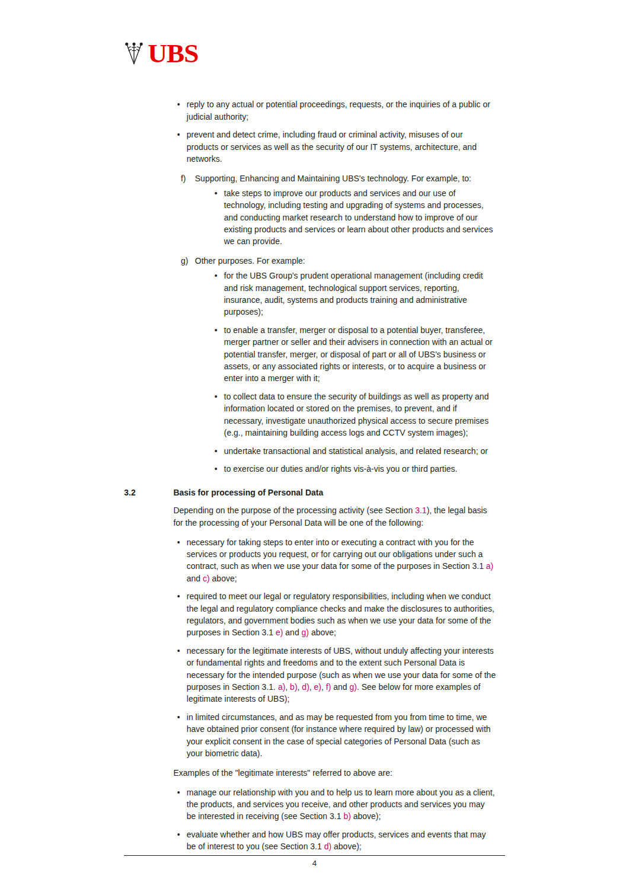UBS
reply to any actual or potential proceedings, requests, or the inquiries of a public or judicial authority;
prevent and detect crime, including fraud or criminal activity, misuses of our products or services as well as the security of our IT systems, architecture, and networks.
f) Supporting, Enhancing and Maintaining UBS's technology. For example, to:
take steps to improve our products and services and our use of technology, including testing and upgrading of systems and processes, and conducting market research to understand how to improve of our existing products and services or learn about other products and services we can provide.
g) Other purposes. For example:
for the UBS Group's prudent operational management (including credit and risk management, technological support services, reporting, insurance, audit, systems and products training and administrative purposes);
to enable a transfer, merger or disposal to a potential buyer, transferee, merger partner or seller and their advisers in connection with an actual or potential transfer, merger, or disposal of part or all of UBS's business or assets, or any associated rights or interests, or to acquire a business or enter into a merger with it;
to collect data to ensure the security of buildings as well as property and information located or stored on the premises, to prevent, and if necessary, investigate unauthorized physical access to secure premises (e.g., maintaining building access logs and CCTV system images);
undertake transactional and statistical analysis, and related research; or
to exercise our duties and/or rights vis-à-vis you or third parties.
3.2 Basis for processing of Personal Data
Depending on the purpose of the processing activity (see Section 3.1), the legal basis for the processing of your Personal Data will be one of the following:
necessary for taking steps to enter into or executing a contract with you for the services or products you request, or for carrying out our obligations under such a contract, such as when we use your data for some of the purposes in Section 3.1 a) and c) above;
required to meet our legal or regulatory responsibilities, including when we conduct the legal and regulatory compliance checks and make the disclosures to authorities, regulators, and government bodies such as when we use your data for some of the purposes in Section 3.1 e) and g) above;
necessary for the legitimate interests of UBS, without unduly affecting your interests or fundamental rights and freedoms and to the extent such Personal Data is necessary for the intended purpose (such as when we use your data for some of the purposes in Section 3.1. a), b), d), e), f) and g). See below for more examples of legitimate interests of UBS);
in limited circumstances, and as may be requested from you from time to time, we have obtained prior consent (for instance where required by law) or processed with your explicit consent in the case of special categories of Personal Data (such as your biometric data).
Examples of the "legitimate interests" referred to above are:
manage our relationship with you and to help us to learn more about you as a client, the products, and services you receive, and other products and services you may be interested in receiving (see Section 3.1 b) above);
evaluate whether and how UBS may offer products, services and events that may be of interest to you (see Section 3.1 d) above);
4